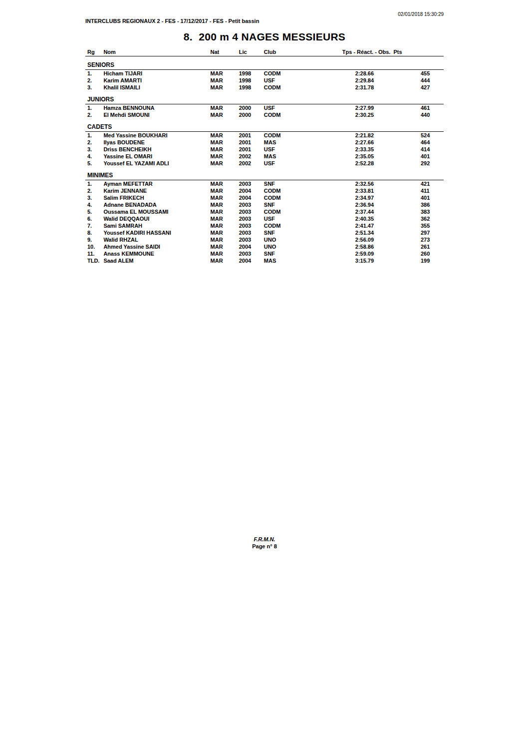02/01/2018 15:30:29
INTERCLUBS REGIONAUX 2 - FES - 17/12/2017 - FES - Petit bassin
8. 200 m 4 NAGES MESSIEURS
| Rg | Nom | Nat | Lic | Club | Tps - Réact. - Obs. Pts | |
| --- | --- | --- | --- | --- | --- | --- |
| SENIORS |
| 1. | Hicham TIJARI | MAR | 1998 | CODM | 2:28.66 | 455 |
| 2. | Karim AMARTI | MAR | 1998 | USF | 2:29.84 | 444 |
| 3. | Khalil ISMAILI | MAR | 1998 | CODM | 2:31.78 | 427 |
| JUNIORS |
| 1. | Hamza BENNOUNA | MAR | 2000 | USF | 2:27.99 | 461 |
| 2. | El Mehdi SMOUNI | MAR | 2000 | CODM | 2:30.25 | 440 |
| CADETS |
| 1. | Med Yassine BOUKHARI | MAR | 2001 | CODM | 2:21.82 | 524 |
| 2. | Ilyas BOUDENE | MAR | 2001 | MAS | 2:27.66 | 464 |
| 3. | Driss BENCHEIKH | MAR | 2001 | USF | 2:33.35 | 414 |
| 4. | Yassine EL OMARI | MAR | 2002 | MAS | 2:35.05 | 401 |
| 5. | Youssef EL YAZAMI ADLI | MAR | 2002 | USF | 2:52.28 | 292 |
| MINIMES |
| 1. | Ayman MEFETTAR | MAR | 2003 | SNF | 2:32.56 | 421 |
| 2. | Karim JENNANE | MAR | 2004 | CODM | 2:33.81 | 411 |
| 3. | Salim FRIKECH | MAR | 2004 | CODM | 2:34.97 | 401 |
| 4. | Adnane BENADADA | MAR | 2003 | SNF | 2:36.94 | 386 |
| 5. | Oussama EL MOUSSAMI | MAR | 2003 | CODM | 2:37.44 | 383 |
| 6. | Walid DEQQAOUI | MAR | 2003 | USF | 2:40.35 | 362 |
| 7. | Sami SAMRAH | MAR | 2003 | CODM | 2:41.47 | 355 |
| 8. | Youssef KADIRI HASSANI | MAR | 2003 | SNF | 2:51.34 | 297 |
| 9. | Walid RHZAL | MAR | 2003 | UNO | 2:56.09 | 273 |
| 10. | Ahmed Yassine SAIDI | MAR | 2004 | UNO | 2:58.86 | 261 |
| 11. | Anass KEMMOUNE | MAR | 2003 | SNF | 2:59.09 | 260 |
| TLD. | Saad ALEM | MAR | 2004 | MAS | 3:15.79 | 199 |
F.R.M.N.
Page n° 8